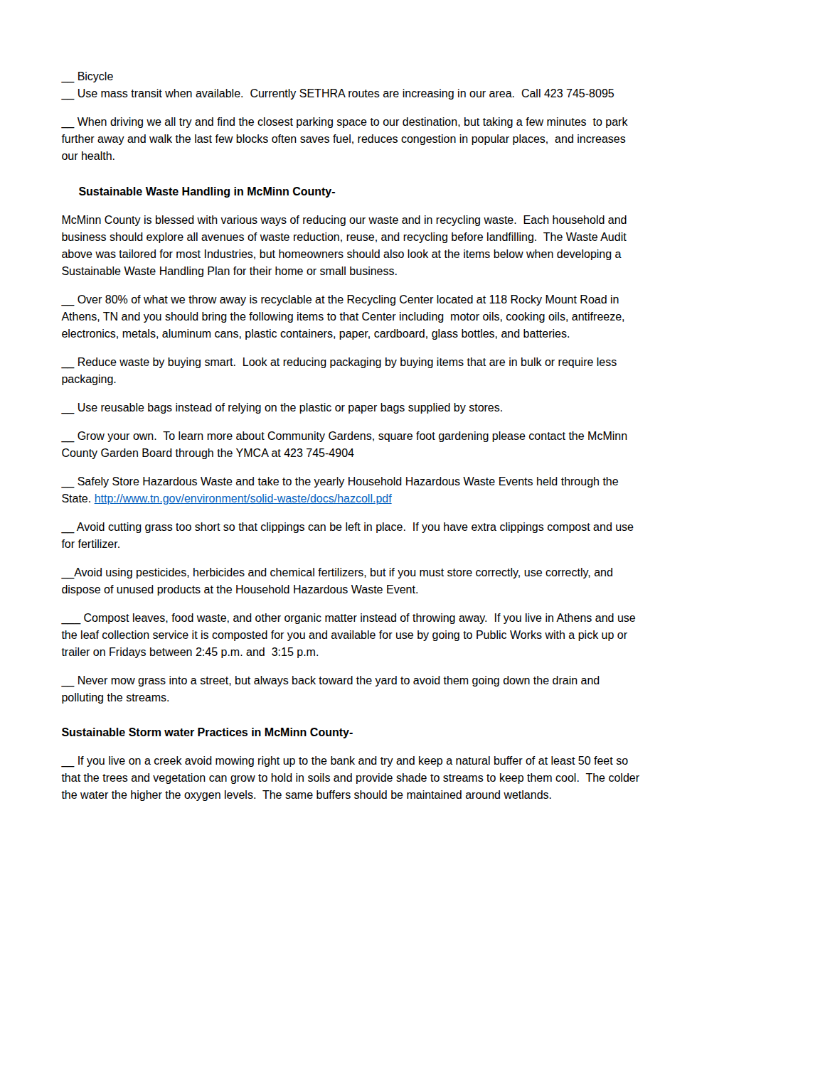__ Bicycle
__ Use mass transit when available. Currently SETHRA routes are increasing in our area. Call 423 745-8095
__ When driving we all try and find the closest parking space to our destination, but taking a few minutes to park further away and walk the last few blocks often saves fuel, reduces congestion in popular places, and increases our health.
Sustainable Waste Handling in McMinn County-
McMinn County is blessed with various ways of reducing our waste and in recycling waste. Each household and business should explore all avenues of waste reduction, reuse, and recycling before landfilling. The Waste Audit above was tailored for most Industries, but homeowners should also look at the items below when developing a Sustainable Waste Handling Plan for their home or small business.
__ Over 80% of what we throw away is recyclable at the Recycling Center located at 118 Rocky Mount Road in Athens, TN and you should bring the following items to that Center including motor oils, cooking oils, antifreeze, electronics, metals, aluminum cans, plastic containers, paper, cardboard, glass bottles, and batteries.
__ Reduce waste by buying smart. Look at reducing packaging by buying items that are in bulk or require less packaging.
__ Use reusable bags instead of relying on the plastic or paper bags supplied by stores.
__ Grow your own. To learn more about Community Gardens, square foot gardening please contact the McMinn County Garden Board through the YMCA at 423 745-4904
__ Safely Store Hazardous Waste and take to the yearly Household Hazardous Waste Events held through the State. http://www.tn.gov/environment/solid-waste/docs/hazcoll.pdf
__ Avoid cutting grass too short so that clippings can be left in place. If you have extra clippings compost and use for fertilizer.
__Avoid using pesticides, herbicides and chemical fertilizers, but if you must store correctly, use correctly, and dispose of unused products at the Household Hazardous Waste Event.
___ Compost leaves, food waste, and other organic matter instead of throwing away. If you live in Athens and use the leaf collection service it is composted for you and available for use by going to Public Works with a pick up or trailer on Fridays between 2:45 p.m. and 3:15 p.m.
__ Never mow grass into a street, but always back toward the yard to avoid them going down the drain and polluting the streams.
Sustainable Storm water Practices in McMinn County-
__ If you live on a creek avoid mowing right up to the bank and try and keep a natural buffer of at least 50 feet so that the trees and vegetation can grow to hold in soils and provide shade to streams to keep them cool. The colder the water the higher the oxygen levels. The same buffers should be maintained around wetlands.